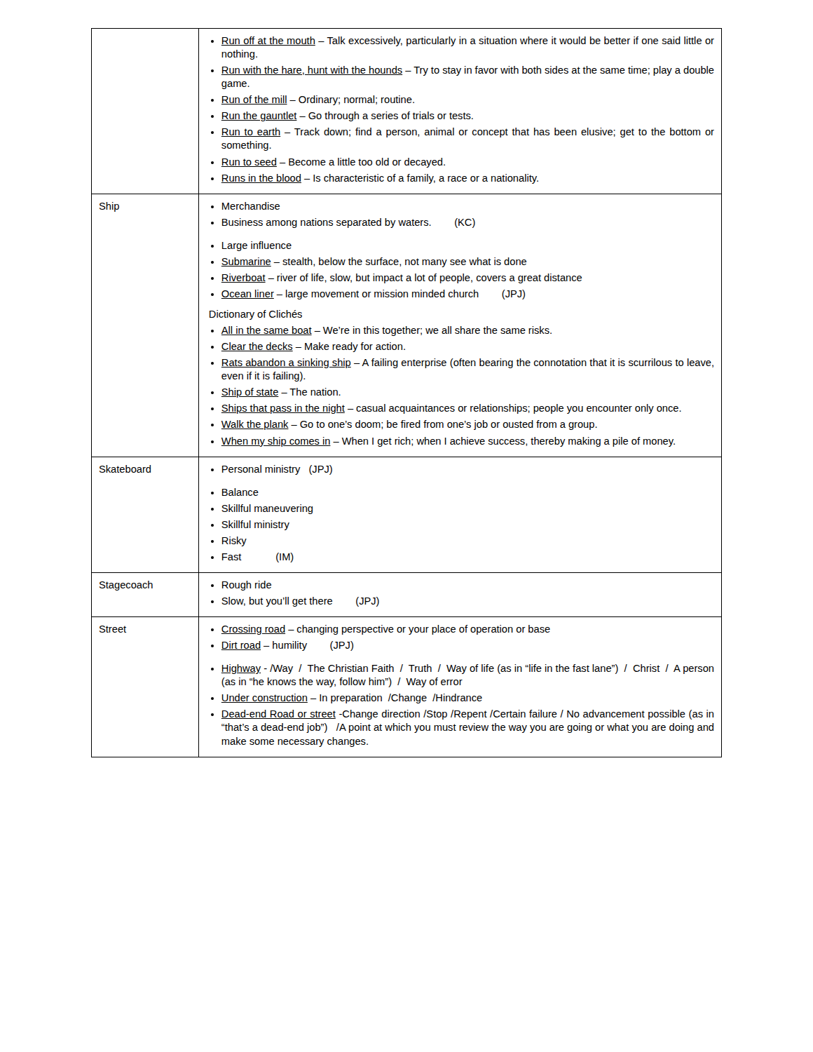| | Run off at the mouth – Talk excessively, particularly in a situation where it would be better if one said little or nothing. Run with the hare, hunt with the hounds – Try to stay in favor with both sides at the same time; play a double game. Run of the mill – Ordinary; normal; routine. Run the gauntlet – Go through a series of trials or tests. Run to earth – Track down; find a person, animal or concept that has been elusive; get to the bottom or something. Run to seed – Become a little too old or decayed. Runs in the blood – Is characteristic of a family, a race or a nationality. |
| Ship | Merchandise Business among nations separated by waters. (KC) Large influence Submarine – stealth, below the surface, not many see what is done Riverboat – river of life, slow, but impact a lot of people, covers a great distance Ocean liner – large movement or mission minded church (JPJ) Dictionary of Clichés All in the same boat – We’re in this together; we all share the same risks. Clear the decks – Make ready for action. Rats abandon a sinking ship – A failing enterprise (often bearing the connotation that it is scurrilous to leave, even if it is failing). Ship of state – The nation. Ships that pass in the night – casual acquaintances or relationships; people you encounter only once. Walk the plank – Go to one’s doom; be fired from one’s job or ousted from a group. When my ship comes in – When I get rich; when I achieve success, thereby making a pile of money. |
| Skateboard | Personal ministry (JPJ) Balance Skillful maneuvering Skillful ministry Risky Fast (IM) |
| Stagecoach | Rough ride Slow, but you’ll get there (JPJ) |
| Street | Crossing road – changing perspective or your place of operation or base Dirt road – humility (JPJ) Highway - /Way / The Christian Faith / Truth / Way of life (as in “life in the fast lane”) / Christ / A person (as in “he knows the way, follow him”) / Way of error Under construction – In preparation /Change /Hindrance Dead-end Road or street -Change direction /Stop /Repent /Certain failure / No advancement possible (as in “that’s a dead-end job”) /A point at which you must review the way you are going or what you are doing and make some necessary changes. |